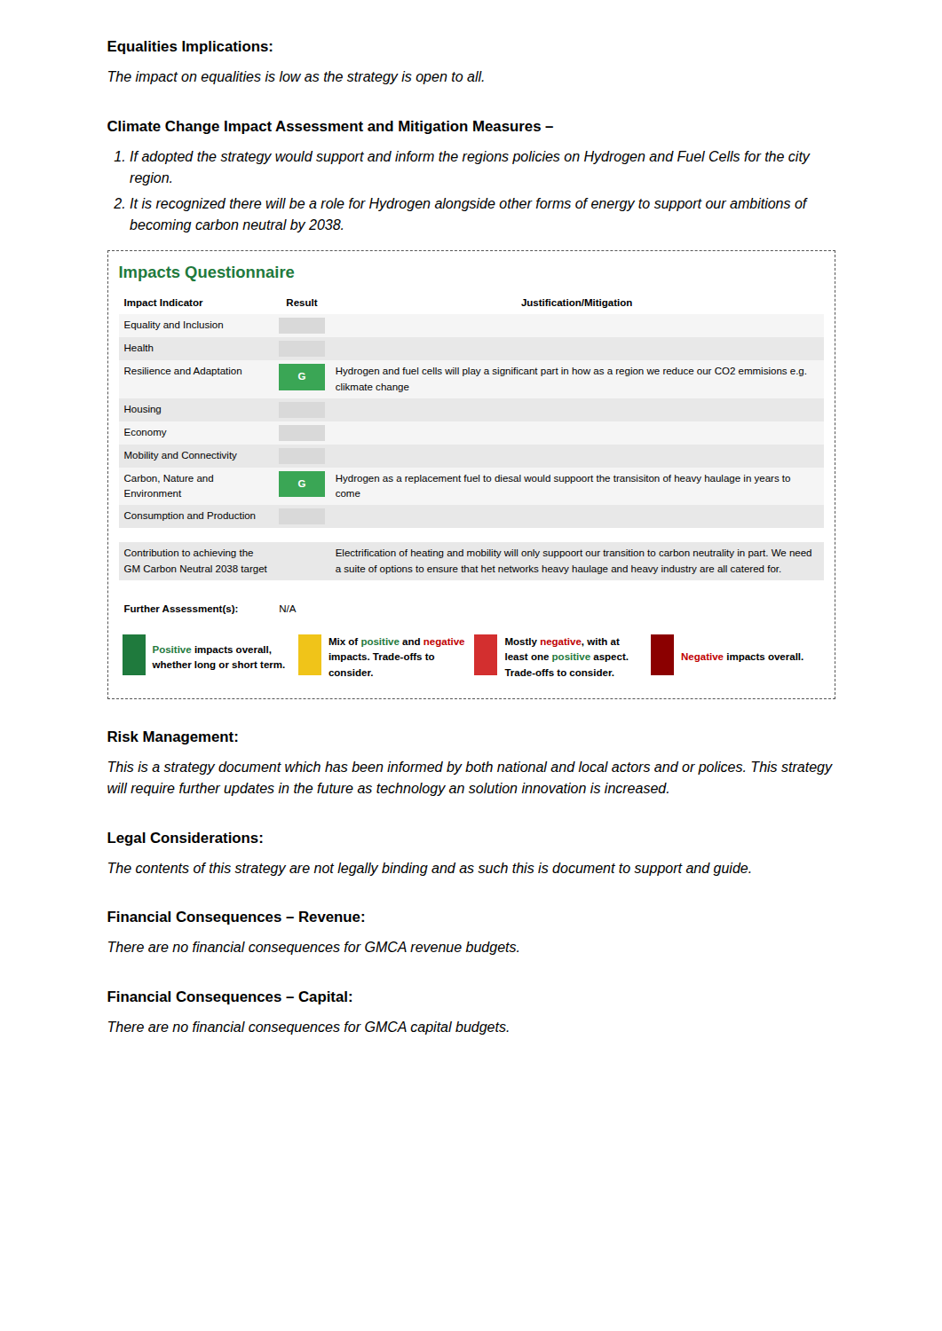Equalities Implications:
The impact on equalities is low as the strategy is open to all.
Climate Change Impact Assessment and Mitigation Measures –
If adopted the strategy would support and inform the regions policies on Hydrogen and Fuel Cells for the city region.
It is recognized there will be a role for Hydrogen alongside other forms of energy to support our ambitions of becoming carbon neutral by 2038.
Impacts Questionnaire
| Impact Indicator | Result | Justification/Mitigation |
| --- | --- | --- |
| Equality and Inclusion | | |
| Health | | |
| Resilience and Adaptation | G | Hydrogen and fuel cells will play a significant part in how as a region we reduce our CO2 emmisions e.g. clikmate change |
| Housing | | |
| Economy | | |
| Mobility and Connectivity | | |
| Carbon, Nature and Environment | G | Hydrogen as a replacement fuel to diesal would suppoort the transisiton of heavy haulage in years to come |
| Consumption and Production | | |
| Contribution to achieving the GM Carbon Neutral 2038 target | | Electrification of heating and mobility will only suppoort our transition to carbon neutrality in part. We need a suite of options to ensure that het networks heavy haulage and heavy industry are all catered for. |
| Further Assessment(s): | N/A |
| | Positive impacts overall, whether long or short term. | | Mix of positive and negative impacts. Trade-offs to consider. | | Mostly negative , with at least one positive aspect. Trade-offs to consider. | | Negative impacts overall. |
Risk Management:
This is a strategy document which has been informed by both national and local actors and or polices. This strategy will require further updates in the future as technology an solution innovation is increased.
Legal Considerations:
The contents of this strategy are not legally binding and as such this is document to support and guide.
Financial Consequences – Revenue:
There are no financial consequences for GMCA revenue budgets.
Financial Consequences – Capital:
There are no financial consequences for GMCA capital budgets.